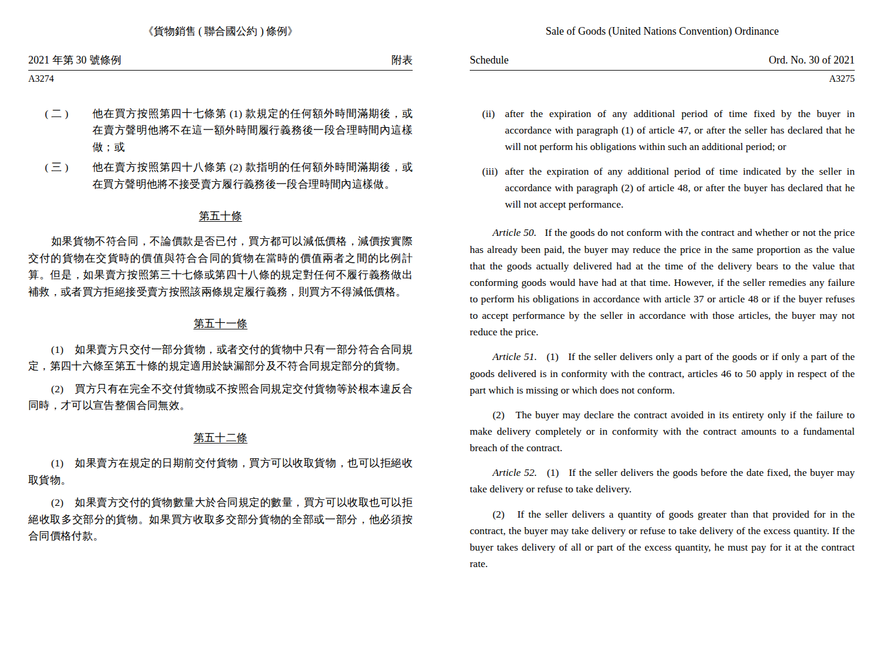《貨物銷售 ( 聯合國公約 ) 條例》
2021 年第 30 號條例
附表
A3274
( 二 )
他在買方按照第四十七條第 (1) 款規定的任何額外時間滿期後，或在賣方聲明他將不在這一額外時間履行義務後一段合理時間內這樣做；或
( 三 )
他在賣方按照第四十八條第 (2) 款指明的任何額外時間滿期後，或在買方聲明他將不接受賣方履行義務後一段合理時間內這樣做。
第五十條
如果貨物不符合同，不論價款是否已付，買方都可以減低價格，減價按實際交付的貨物在交貨時的價值與符合合同的貨物在當時的價值兩者之間的比例計算。但是，如果賣方按照第三十七條或第四十八條的規定對任何不履行義務做出補救，或者買方拒絕接受賣方按照該兩條規定履行義務，則買方不得減低價格。
第五十一條
(1)　如果賣方只交付一部分貨物，或者交付的貨物中只有一部分符合合同規定，第四十六條至第五十條的規定適用於缺漏部分及不符合同規定部分的貨物。
(2)　買方只有在完全不交付貨物或不按照合同規定交付貨物等於根本違反合同時，才可以宣告整個合同無效。
第五十二條
(1)　如果賣方在規定的日期前交付貨物，買方可以收取貨物，也可以拒絕收取貨物。
(2)　如果賣方交付的貨物數量大於合同規定的數量，買方可以收取也可以拒絕收取多交部分的貨物。如果買方收取多交部分貨物的全部或一部分，他必須按合同價格付款。
Sale of Goods (United Nations Convention) Ordinance
Schedule
Ord. No. 30 of 2021
A3275
(ii)
after the expiration of any additional period of time fixed by the buyer in accordance with paragraph (1) of article 47, or after the seller has declared that he will not perform his obligations within such an additional period; or
(iii)
after the expiration of any additional period of time indicated by the seller in accordance with paragraph (2) of article 48, or after the buyer has declared that he will not accept performance.
Article 50. If the goods do not conform with the contract and whether or not the price has already been paid, the buyer may reduce the price in the same proportion as the value that the goods actually delivered had at the time of the delivery bears to the value that conforming goods would have had at that time. However, if the seller remedies any failure to perform his obligations in accordance with article 37 or article 48 or if the buyer refuses to accept performance by the seller in accordance with those articles, the buyer may not reduce the price.
Article 51. (1) If the seller delivers only a part of the goods or if only a part of the goods delivered is in conformity with the contract, articles 46 to 50 apply in respect of the part which is missing or which does not conform.
(2) The buyer may declare the contract avoided in its entirety only if the failure to make delivery completely or in conformity with the contract amounts to a fundamental breach of the contract.
Article 52. (1) If the seller delivers the goods before the date fixed, the buyer may take delivery or refuse to take delivery.
(2) If the seller delivers a quantity of goods greater than that provided for in the contract, the buyer may take delivery or refuse to take delivery of the excess quantity. If the buyer takes delivery of all or part of the excess quantity, he must pay for it at the contract rate.